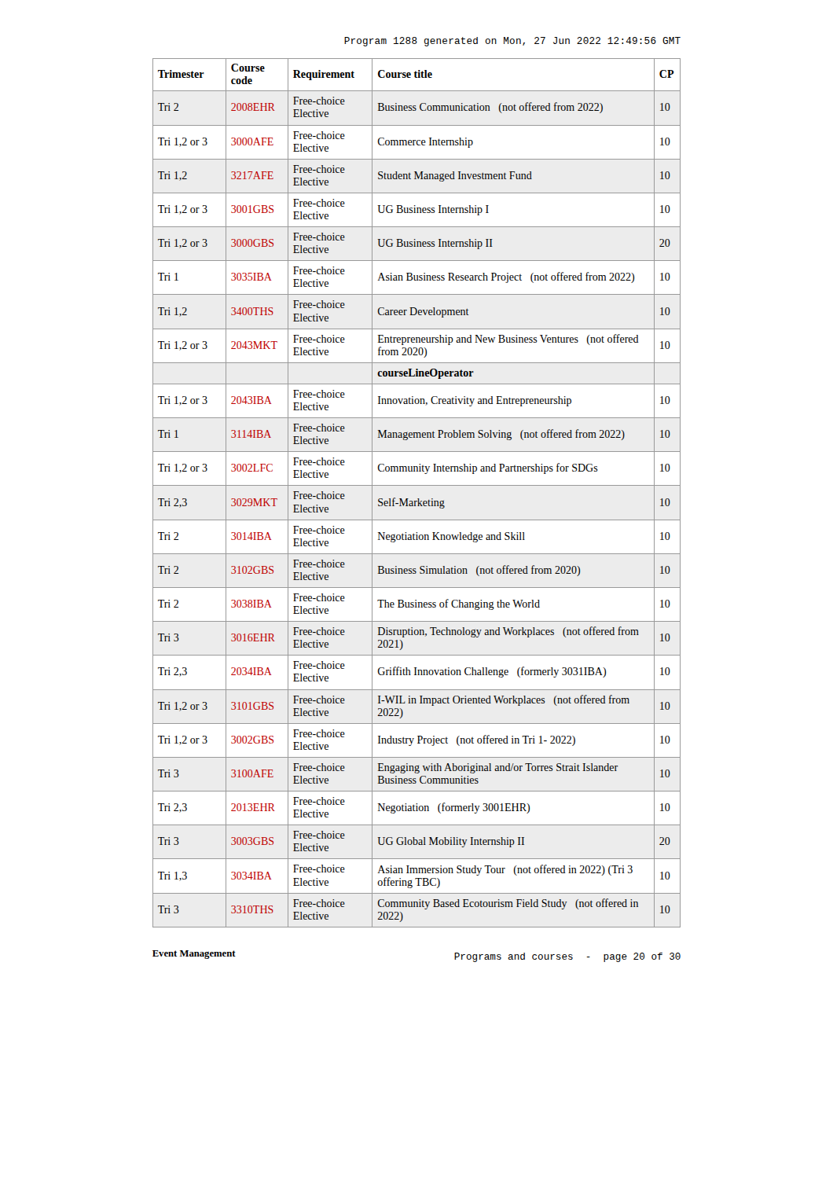Program 1288 generated on Mon, 27 Jun 2022 12:49:56 GMT
| Trimester | Course code | Requirement | Course title | CP |
| --- | --- | --- | --- | --- |
| Tri 2 | 2008EHR | Free-choice Elective | Business Communication (not offered from 2022) | 10 |
| Tri 1,2 or 3 | 3000AFE | Free-choice Elective | Commerce Internship | 10 |
| Tri 1,2 | 3217AFE | Free-choice Elective | Student Managed Investment Fund | 10 |
| Tri 1,2 or 3 | 3001GBS | Free-choice Elective | UG Business Internship I | 10 |
| Tri 1,2 or 3 | 3000GBS | Free-choice Elective | UG Business Internship II | 20 |
| Tri 1 | 3035IBA | Free-choice Elective | Asian Business Research Project (not offered from 2022) | 10 |
| Tri 1,2 | 3400THS | Free-choice Elective | Career Development | 10 |
| Tri 1,2 or 3 | 2043MKT | Free-choice Elective | Entrepreneurship and New Business Ventures (not offered from 2020) | 10 |
| | | | courseLineOperator | |
| Tri 1,2 or 3 | 2043IBA | Free-choice Elective | Innovation, Creativity and Entrepreneurship | 10 |
| Tri 1 | 3114IBA | Free-choice Elective | Management Problem Solving (not offered from 2022) | 10 |
| Tri 1,2 or 3 | 3002LFC | Free-choice Elective | Community Internship and Partnerships for SDGs | 10 |
| Tri 2,3 | 3029MKT | Free-choice Elective | Self-Marketing | 10 |
| Tri 2 | 3014IBA | Free-choice Elective | Negotiation Knowledge and Skill | 10 |
| Tri 2 | 3102GBS | Free-choice Elective | Business Simulation (not offered from 2020) | 10 |
| Tri 2 | 3038IBA | Free-choice Elective | The Business of Changing the World | 10 |
| Tri 3 | 3016EHR | Free-choice Elective | Disruption, Technology and Workplaces (not offered from 2021) | 10 |
| Tri 2,3 | 2034IBA | Free-choice Elective | Griffith Innovation Challenge (formerly 3031IBA) | 10 |
| Tri 1,2 or 3 | 3101GBS | Free-choice Elective | I-WIL in Impact Oriented Workplaces (not offered from 2022) | 10 |
| Tri 1,2 or 3 | 3002GBS | Free-choice Elective | Industry Project (not offered in Tri 1- 2022) | 10 |
| Tri 3 | 3100AFE | Free-choice Elective | Engaging with Aboriginal and/or Torres Strait Islander Business Communities | 10 |
| Tri 2,3 | 2013EHR | Free-choice Elective | Negotiation (formerly 3001EHR) | 10 |
| Tri 3 | 3003GBS | Free-choice Elective | UG Global Mobility Internship II | 20 |
| Tri 1,3 | 3034IBA | Free-choice Elective | Asian Immersion Study Tour (not offered in 2022) (Tri 3 offering TBC) | 10 |
| Tri 3 | 3310THS | Free-choice Elective | Community Based Ecotourism Field Study (not offered in 2022) | 10 |
Event Management
Programs and courses - page 20 of 30